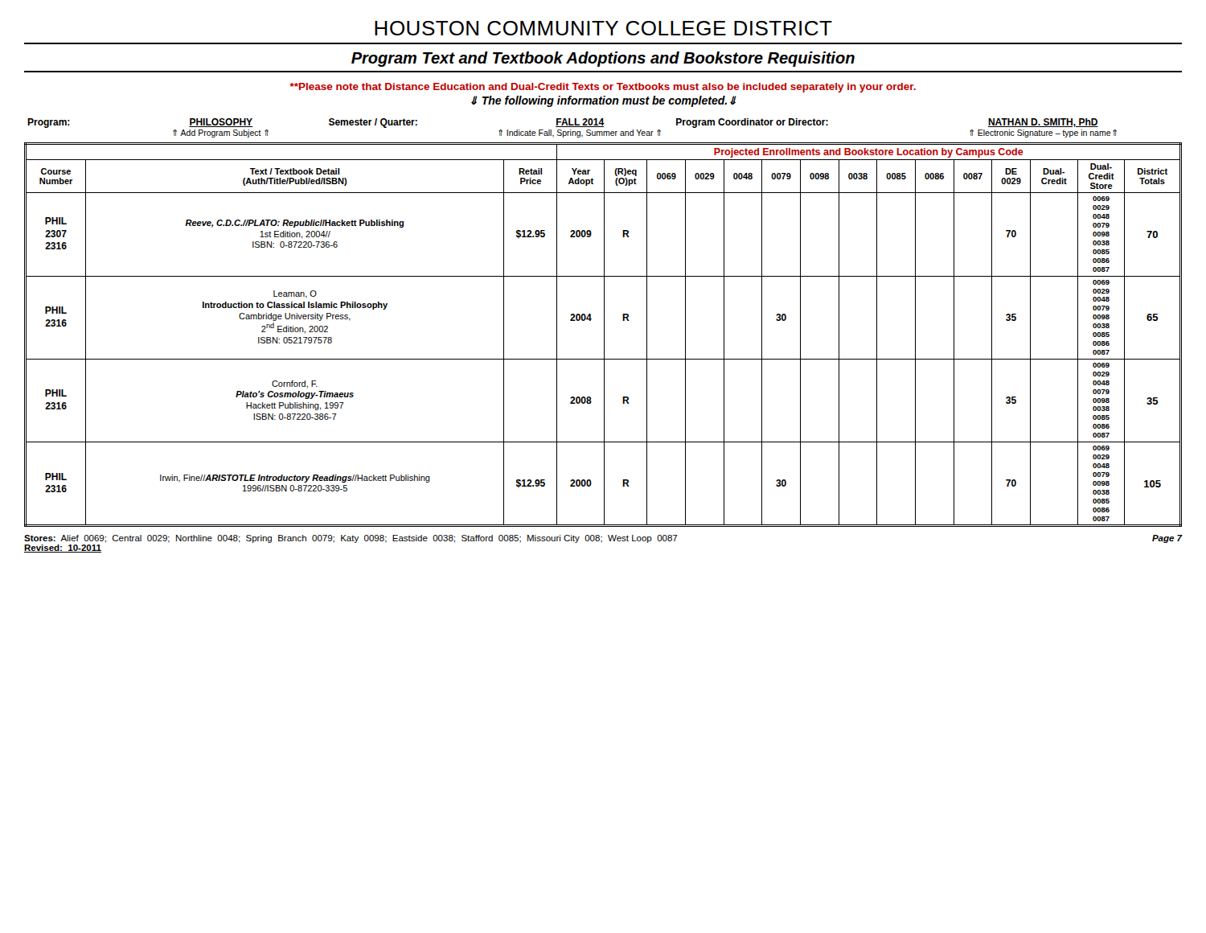HOUSTON COMMUNITY COLLEGE DISTRICT
Program Text and Textbook Adoptions and Bookstore Requisition
**Please note that Distance Education and Dual-Credit Texts or Textbooks must also be included separately in your order.
⇓ The following information must be completed.⇓
| Program: | PHILOSOPHY | Semester / Quarter: | FALL 2014 | Program Coordinator or Director: | NATHAN D. SMITH, PhD |
| | ⇑ Add Program Subject ⇑ | | ⇑ Indicate Fall, Spring, Summer and Year ⇑ | | ⇑ Electronic Signature – type in name ⇑ |
| | Projected Enrollments and Bookstore Location by Campus Code |
| Course Number | Text / Textbook Detail (Auth/Title/Publ/ed/ISBN) | Retail Price | Year Adopt | (R)eq (O)pt | 0069 | 0029 | 0048 | 0079 | 0098 | 0038 | 0085 | 0086 | 0087 | DE 0029 | Dual- Credit | Dual- Credit Store | District Totals |
| PHIL 2307 2316 | Reeve, C.D.C.//PLATO: Republic //Hackett Publishing 1st Edition, 2004// ISBN: 0-87220-736-6 | $12.95 | 2009 | R | | | | | | | | | | 70 | | 0069 0029 0048 0079 0098 0038 0085 0086 0087 | 70 |
| PHIL 2316 | Leaman, O Introduction to Classical Islamic Philosophy Cambridge University Press, 2 nd Edition, 2002 ISBN: 0521797578 | | 2004 | R | | | | 30 | | | | | | 35 | | 0069 0029 0048 0079 0098 0038 0085 0086 0087 | 65 |
| PHIL 2316 | Cornford, F. Plato’s Cosmology-Timaeus Hackett Publishing, 1997 ISBN: 0-87220-386-7 | | 2008 | R | | | | | | | | | | 35 | | 0069 0029 0048 0079 0098 0038 0085 0086 0087 | 35 |
| PHIL 2316 | Irwin, Fine// ARISTOTLE Introductory Readings //Hackett Publishing 1996//ISBN 0-87220-339-5 | $12.95 | 2000 | R | | | | 30 | | | | | | 70 | | 0069 0029 0048 0079 0098 0038 0085 0086 0087 | 105 |
Page 7 Stores: Alief 0069; Central 0029; Northline 0048; Spring Branch 0079; Katy 0098; Eastside 0038; Stafford 0085; Missouri City 008; West Loop 0087
Revised: 10-2011